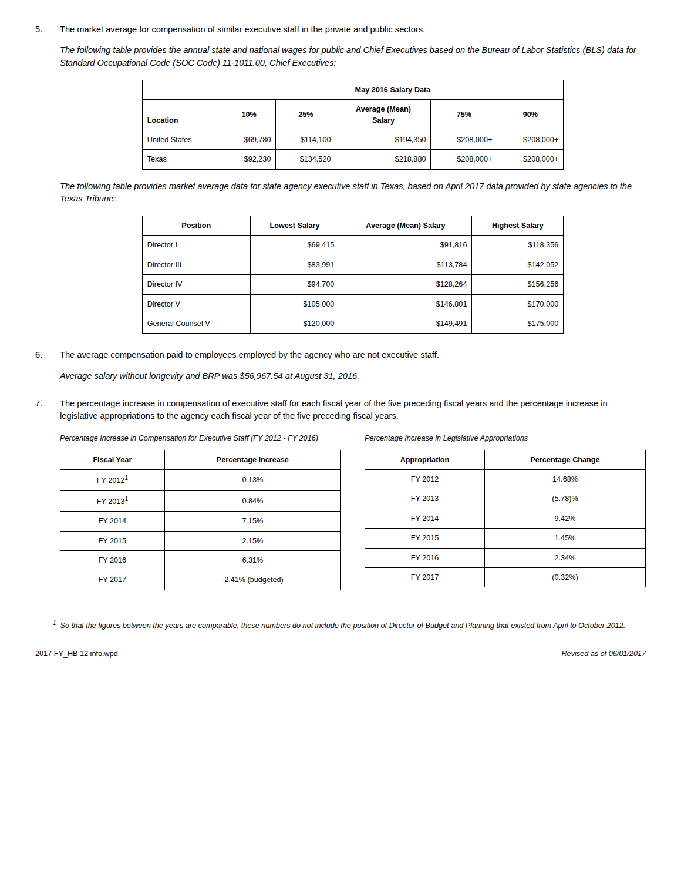5. The market average for compensation of similar executive staff in the private and public sectors.
The following table provides the annual state and national wages for public and Chief Executives based on the Bureau of Labor Statistics (BLS) data for Standard Occupational Code (SOC Code) 11-1011.00, Chief Executives:
| | May 2016 Salary Data |
| Location | 10% | 25% | Average (Mean) Salary | 75% | 90% |
| United States | $69,780 | $114,100 | $194,350 | $208,000+ | $208,000+ |
| Texas | $92,230 | $134,520 | $218,880 | $208,000+ | $208,000+ |
The following table provides market average data for state agency executive staff in Texas, based on April 2017 data provided by state agencies to the Texas Tribune:
| Position | Lowest Salary | Average (Mean) Salary | Highest Salary |
| --- | --- | --- | --- |
| Director I | $69,415 | $91,816 | $118,356 |
| Director III | $83,991 | $113,784 | $142,052 |
| Director IV | $94,700 | $128,264 | $156,256 |
| Director V | $105.000 | $146,801 | $170,000 |
| General Counsel V | $120,000 | $149,491 | $175,000 |
6. The average compensation paid to employees employed by the agency who are not executive staff.
Average salary without longevity and BRP was $56,967.54 at August 31, 2016.
7. The percentage increase in compensation of executive staff for each fiscal year of the five preceding fiscal years and the percentage increase in legislative appropriations to the agency each fiscal year of the five preceding fiscal years.
Percentage Increase in Compensation for Executive Staff (FY 2012 - FY 2016)
| Fiscal Year | Percentage Increase |
| --- | --- |
| FY 2012 1 | 0.13% |
| FY 2013 1 | 0.84% |
| FY 2014 | 7.15% |
| FY 2015 | 2.15% |
| FY 2016 | 6.31% |
| FY 2017 | -2.41% (budgeted) |
Percentage Increase in Legislative Appropriations
| Appropriation | Percentage Change |
| --- | --- |
| FY 2012 | 14.68% |
| FY 2013 | (5.78)% |
| FY 2014 | 9.42% |
| FY 2015 | 1.45% |
| FY 2016 | 2.34% |
| FY 2017 | (0.32%) |
1 So that the figures between the years are comparable, these numbers do not include the position of Director of Budget and Planning that existed from April to October 2012.
2017 FY_HB 12 info.wpd
Revised as of 06/01/2017